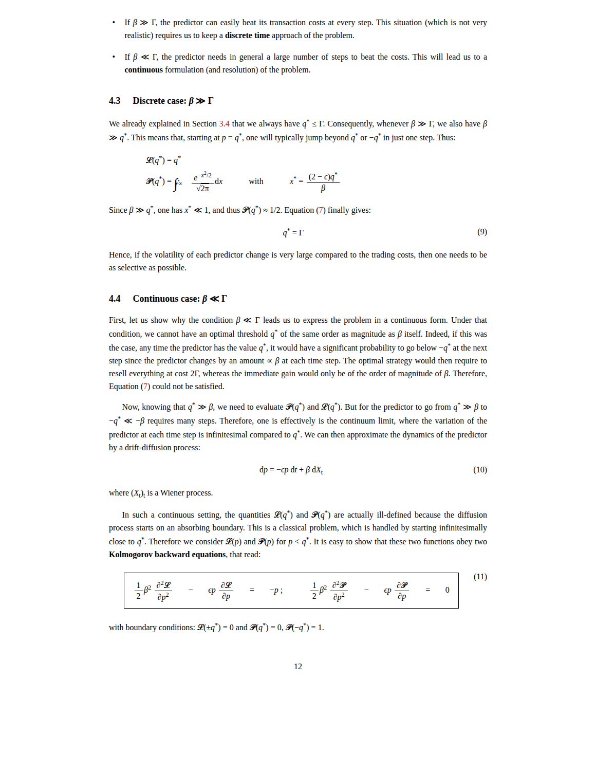If β ≫ Γ, the predictor can easily beat its transaction costs at every step. This situation (which is not very realistic) requires us to keep a discrete time approach of the problem.
If β ≪ Γ, the predictor needs in general a large number of steps to beat the costs. This will lead us to a continuous formulation (and resolution) of the problem.
4.3 Discrete case: β ≫ Γ
We already explained in Section 3.4 that we always have q* ≤ Γ. Consequently, whenever β ≫ Γ, we also have β ≫ q*. This means that, starting at p = q*, one will typically jump beyond q* or −q* in just one step. Thus:
𝓛(q*) = q* 𝓟(q*) = ∫+∞x* e−x 2/2√2πdx with x* = (2 − ϵ)q*β
Since β ≫ q*, one has x* ≪ 1, and thus 𝓟(q*) ≈ 1/2. Equation (7) finally gives:
(9) q* = Γ
Hence, if the volatility of each predictor change is very large compared to the trading costs, then one needs to be as selective as possible.
4.4 Continuous case: β ≪ Γ
First, let us show why the condition β ≪ Γ leads us to express the problem in a continuous form. Under that condition, we cannot have an optimal threshold q* of the same order as magnitude as β itself. Indeed, if this was the case, any time the predictor has the value q*, it would have a significant probability to go below −q* at the next step since the predictor changes by an amount ∝ β at each time step. The optimal strategy would then require to resell everything at cost 2Γ, whereas the immediate gain would only be of the order of magnitude of β. Therefore, Equation (7) could not be satisfied.
Now, knowing that q* ≫ β, we need to evaluate 𝓟(q*) and 𝓛(q*). But for the predictor to go from q* ≫ β to −q* ≪ −β requires many steps. Therefore, one is effectively is the continuum limit, where the variation of the predictor at each time step is infinitesimal compared to q*. We can then approximate the dynamics of the predictor by a drift-diffusion process:
(10) dp = −ϵp dt + β dXt
where (Xt)t is a Wiener process.
In such a continuous setting, the quantities 𝓛(q*) and 𝓟(q*) are actually ill-defined because the diffusion process starts on an absorbing boundary. This is a classical problem, which is handled by starting infinitesimally close to q*. Therefore we consider 𝓛(p) and 𝓟(p) for p < q*. It is easy to show that these two functions obey two Kolmogorov backward equations, that read:
(11) 12 β 2 ∂2 𝓛∂p 2 − ϵp ∂𝓛∂p = −p ; 12 β 2 ∂2 𝓟∂p 2 − ϵp ∂𝓟∂p = 0
with boundary conditions: 𝓛(±q*) = 0 and 𝓟(q*) = 0, 𝓟(−q*) = 1.
12